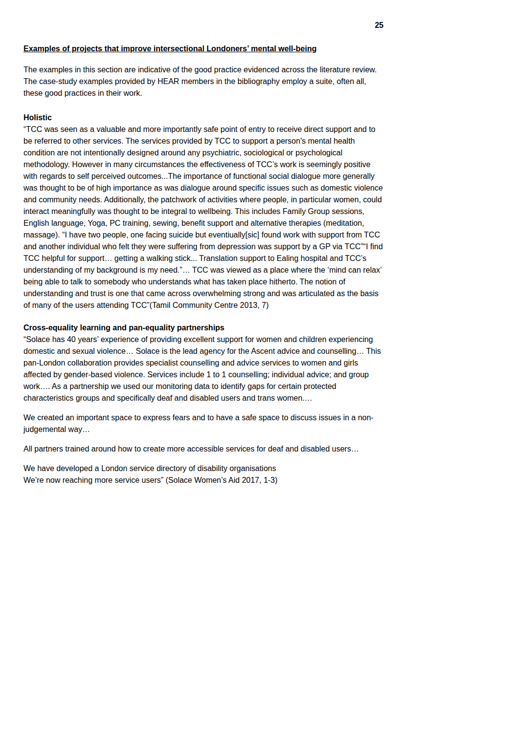25
Examples of projects that improve intersectional Londoners’ mental well-being
The examples in this section are indicative of the good practice evidenced across the literature review. The case-study examples provided by HEAR members in the bibliography employ a suite, often all, these good practices in their work.
Holistic
“TCC was seen as a valuable and more importantly safe point of entry to receive direct support and to be referred to other services. The services provided by TCC to support a person's mental health condition are not intentionally designed around any psychiatric, sociological or psychological methodology. However in many circumstances the effectiveness of TCC’s work is seemingly positive with regards to self perceived outcomes...The importance of functional social dialogue more generally was thought to be of high importance as was dialogue around specific issues such as domestic violence and community needs. Additionally, the patchwork of activities where people, in particular women, could interact meaningfully was thought to be integral to wellbeing. This includes Family Group sessions, English language, Yoga, PC training, sewing, benefit support and alternative therapies (meditation, massage). “I have two people, one facing suicide but eventiually[sic] found work with support from TCC and another individual who felt they were suffering from depression was support by a GP via TCC”“I find TCC helpful for support… getting a walking stick... Translation support to Ealing hospital and TCC’s understanding of my background is my need.”… TCC was viewed as a place where the ‘mind can relax’ being able to talk to somebody who understands what has taken place hitherto. The notion of understanding and trust is one that came across overwhelming strong and was articulated as the basis of many of the users attending TCC”(Tamil Community Centre 2013, 7)
Cross-equality learning and pan-equality partnerships
“Solace has 40 years’ experience of providing excellent support for women and children experiencing domestic and sexual violence… Solace is the lead agency for the Ascent advice and counselling… This pan-London collaboration provides specialist counselling and advice services to women and girls affected by gender-based violence. Services include 1 to 1 counselling; individual advice; and group work…. As a partnership we used our monitoring data to identify gaps for certain protected characteristics groups and specifically deaf and disabled users and trans women.…
We created an important space to express fears and to have a safe space to discuss issues in a non-judgemental way…
All partners trained around how to create more accessible services for deaf and disabled users…
We have developed a London service directory of disability organisations
We’re now reaching more service users” (Solace Women’s Aid 2017, 1-3)